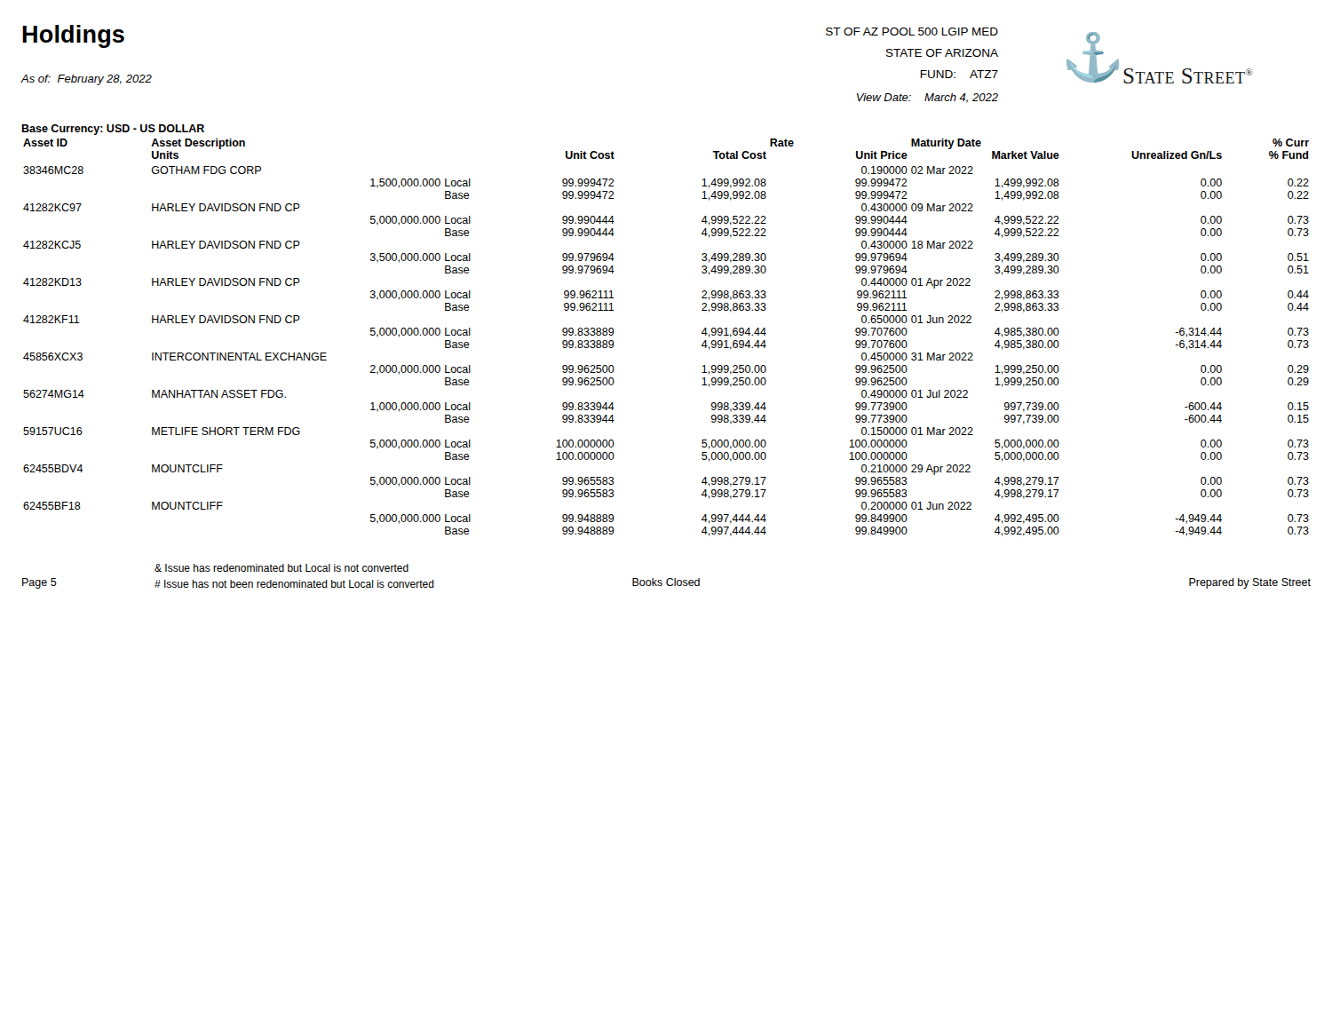Holdings
As of: February 28, 2022
ST OF AZ POOL 500 LGIP MED
STATE OF ARIZONA
FUND: ATZ7
View Date: March 4, 2022
⚓
State Street®
Base Currency: USD - US DOLLAR
| Asset ID | Asset Description | | | | Rate | Maturity Date | | % Curr |
| --- | --- | --- | --- | --- | --- | --- | --- | --- |
| | Units | | Unit Cost | Total Cost | Unit Price | Market Value | Unrealized Gn/Ls | % Fund |
| 38346MC28 | GOTHAM FDG CORP | | 0.190000 | 02 Mar 2022 | | |
| | | 1,500,000.000 | Local | 99.999472 | 1,499,992.08 | 99.999472 | 1,499,992.08 | 0.00 | 0.22 |
| | | | Base | 99.999472 | 1,499,992.08 | 99.999472 | 1,499,992.08 | 0.00 | 0.22 |
| 41282KC97 | HARLEY DAVIDSON FND CP | | 0.430000 | 09 Mar 2022 | | |
| | | 5,000,000.000 | Local | 99.990444 | 4,999,522.22 | 99.990444 | 4,999,522.22 | 0.00 | 0.73 |
| | | | Base | 99.990444 | 4,999,522.22 | 99.990444 | 4,999,522.22 | 0.00 | 0.73 |
| 41282KCJ5 | HARLEY DAVIDSON FND CP | | 0.430000 | 18 Mar 2022 | | |
| | | 3,500,000.000 | Local | 99.979694 | 3,499,289.30 | 99.979694 | 3,499,289.30 | 0.00 | 0.51 |
| | | | Base | 99.979694 | 3,499,289.30 | 99.979694 | 3,499,289.30 | 0.00 | 0.51 |
| 41282KD13 | HARLEY DAVIDSON FND CP | | 0.440000 | 01 Apr 2022 | | |
| | | 3,000,000.000 | Local | 99.962111 | 2,998,863.33 | 99.962111 | 2,998,863.33 | 0.00 | 0.44 |
| | | | Base | 99.962111 | 2,998,863.33 | 99.962111 | 2,998,863.33 | 0.00 | 0.44 |
| 41282KF11 | HARLEY DAVIDSON FND CP | | 0.650000 | 01 Jun 2022 | | |
| | | 5,000,000.000 | Local | 99.833889 | 4,991,694.44 | 99.707600 | 4,985,380.00 | -6,314.44 | 0.73 |
| | | | Base | 99.833889 | 4,991,694.44 | 99.707600 | 4,985,380.00 | -6,314.44 | 0.73 |
| 45856XCX3 | INTERCONTINENTAL EXCHANGE | | 0.450000 | 31 Mar 2022 | | |
| | | 2,000,000.000 | Local | 99.962500 | 1,999,250.00 | 99.962500 | 1,999,250.00 | 0.00 | 0.29 |
| | | | Base | 99.962500 | 1,999,250.00 | 99.962500 | 1,999,250.00 | 0.00 | 0.29 |
| 56274MG14 | MANHATTAN ASSET FDG. | | 0.490000 | 01 Jul 2022 | | |
| | | 1,000,000.000 | Local | 99.833944 | 998,339.44 | 99.773900 | 997,739.00 | -600.44 | 0.15 |
| | | | Base | 99.833944 | 998,339.44 | 99.773900 | 997,739.00 | -600.44 | 0.15 |
| 59157UC16 | METLIFE SHORT TERM FDG | | 0.150000 | 01 Mar 2022 | | |
| | | 5,000,000.000 | Local | 100.000000 | 5,000,000.00 | 100.000000 | 5,000,000.00 | 0.00 | 0.73 |
| | | | Base | 100.000000 | 5,000,000.00 | 100.000000 | 5,000,000.00 | 0.00 | 0.73 |
| 62455BDV4 | MOUNTCLIFF | | 0.210000 | 29 Apr 2022 | | |
| | | 5,000,000.000 | Local | 99.965583 | 4,998,279.17 | 99.965583 | 4,998,279.17 | 0.00 | 0.73 |
| | | | Base | 99.965583 | 4,998,279.17 | 99.965583 | 4,998,279.17 | 0.00 | 0.73 |
| 62455BF18 | MOUNTCLIFF | | 0.200000 | 01 Jun 2022 | | |
| | | 5,000,000.000 | Local | 99.948889 | 4,997,444.44 | 99.849900 | 4,992,495.00 | -4,949.44 | 0.73 |
| | | | Base | 99.948889 | 4,997,444.44 | 99.849900 | 4,992,495.00 | -4,949.44 | 0.73 |
& Issue has redenominated but Local is not converted
# Issue has not been redenominated but Local is converted
Page 5
Books Closed
Prepared by State Street